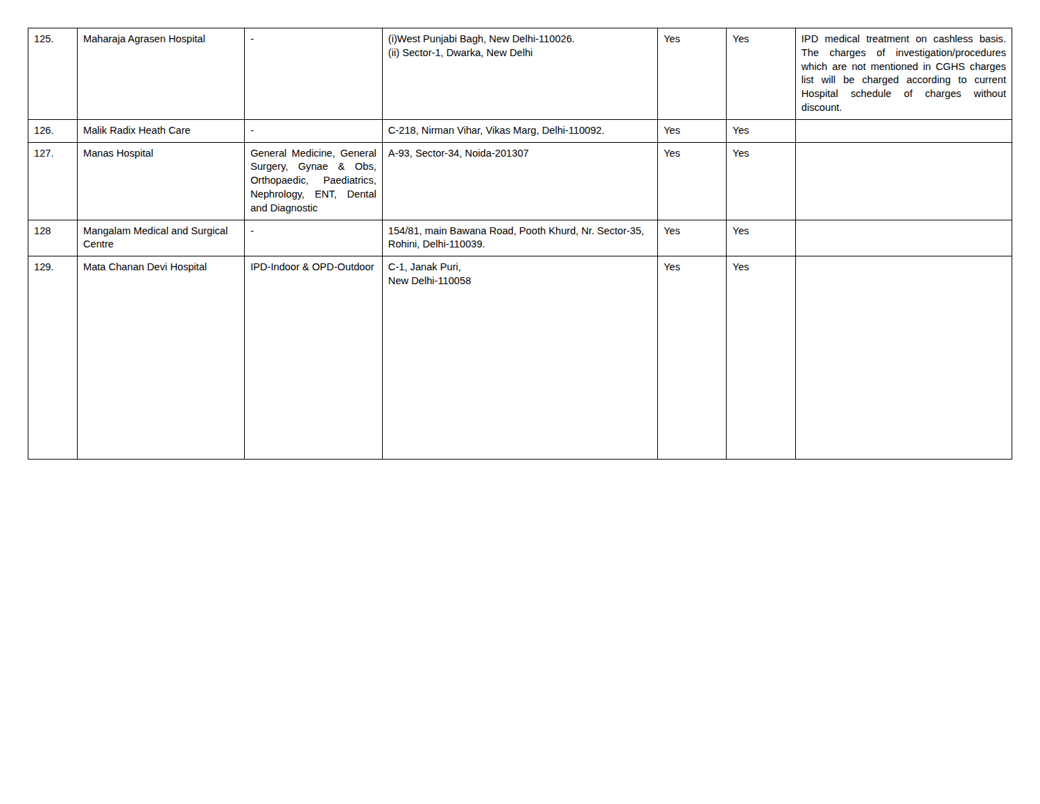| 125. | Maharaja Agrasen Hospital | - | (i)West Punjabi Bagh, New Delhi-110026. (ii) Sector-1, Dwarka, New Delhi | Yes | Yes | IPD medical treatment on cashless basis. The charges of investigation/procedures which are not mentioned in CGHS charges list will be charged according to current Hospital schedule of charges without discount. |
| 126. | Malik Radix Heath Care | - | C-218, Nirman Vihar, Vikas Marg, Delhi-110092. | Yes | Yes | |
| 127. | Manas Hospital | General Medicine, General Surgery, Gynae & Obs, Orthopaedic, Paediatrics, Nephrology, ENT, Dental and Diagnostic | A-93, Sector-34, Noida-201307 | Yes | Yes | |
| 128 | Mangalam Medical and Surgical Centre | - | 154/81, main Bawana Road, Pooth Khurd, Nr. Sector-35, Rohini, Delhi-110039. | Yes | Yes | |
| 129. | Mata Chanan Devi Hospital | IPD-Indoor & OPD-Outdoor | C-1, Janak Puri, New Delhi-110058 | Yes | Yes | |